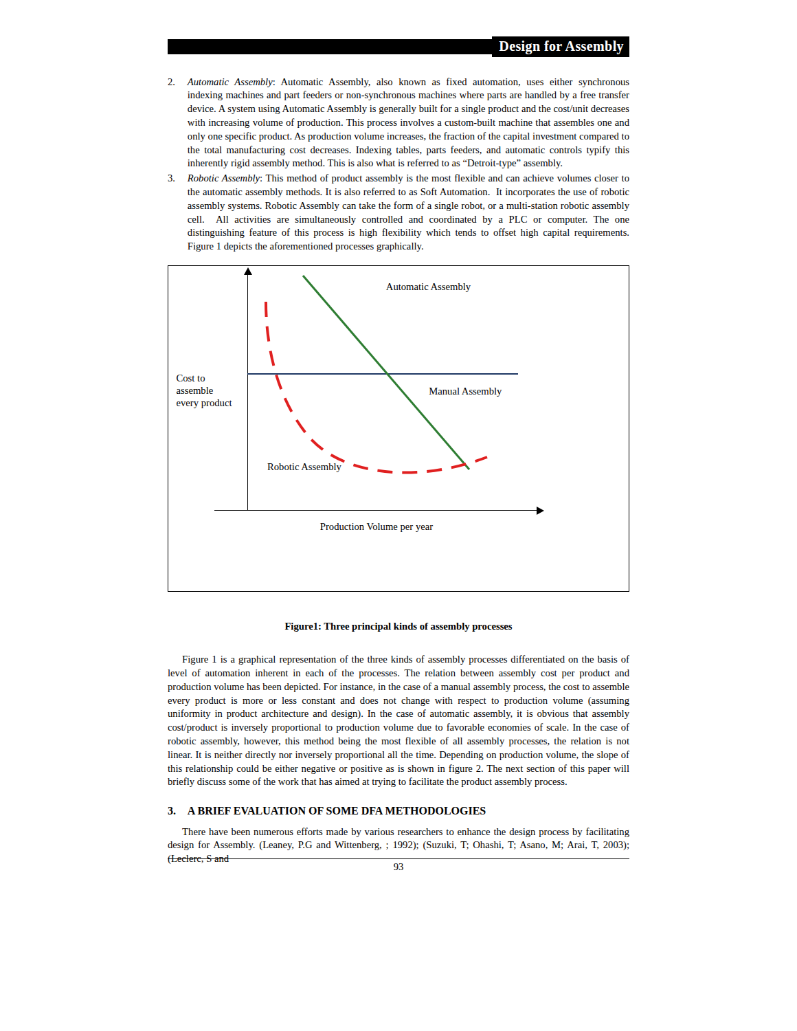Design for Assembly
Automatic Assembly: Automatic Assembly, also known as fixed automation, uses either synchronous indexing machines and part feeders or non-synchronous machines where parts are handled by a free transfer device. A system using Automatic Assembly is generally built for a single product and the cost/unit decreases with increasing volume of production. This process involves a custom-built machine that assembles one and only one specific product. As production volume increases, the fraction of the capital investment compared to the total manufacturing cost decreases. Indexing tables, parts feeders, and automatic controls typify this inherently rigid assembly method. This is also what is referred to as “Detroit-type” assembly.
Robotic Assembly: This method of product assembly is the most flexible and can achieve volumes closer to the automatic assembly methods. It is also referred to as Soft Automation. It incorporates the use of robotic assembly systems. Robotic Assembly can take the form of a single robot, or a multi-station robotic assembly cell. All activities are simultaneously controlled and coordinated by a PLC or computer. The one distinguishing feature of this process is high flexibility which tends to offset high capital requirements. Figure 1 depicts the aforementioned processes graphically.
Automatic Assembly
Manual Assembly
Robotic Assembly
Cost to
assemble
every product
Production Volume per year
Figure1: Three principal kinds of assembly processes
Figure 1 is a graphical representation of the three kinds of assembly processes differentiated on the basis of level of automation inherent in each of the processes. The relation between assembly cost per product and production volume has been depicted. For instance, in the case of a manual assembly process, the cost to assemble every product is more or less constant and does not change with respect to production volume (assuming uniformity in product architecture and design). In the case of automatic assembly, it is obvious that assembly cost/product is inversely proportional to production volume due to favorable economies of scale. In the case of robotic assembly, however, this method being the most flexible of all assembly processes, the relation is not linear. It is neither directly nor inversely proportional all the time. Depending on production volume, the slope of this relationship could be either negative or positive as is shown in figure 2. The next section of this paper will briefly discuss some of the work that has aimed at trying to facilitate the product assembly process.
3. A Brief Evaluation of Some DFA Methodologies
There have been numerous efforts made by various researchers to enhance the design process by facilitating design for Assembly. (Leaney, P.G and Wittenberg, ; 1992); (Suzuki, T; Ohashi, T; Asano, M; Arai, T, 2003); (Leclerc, S and
93